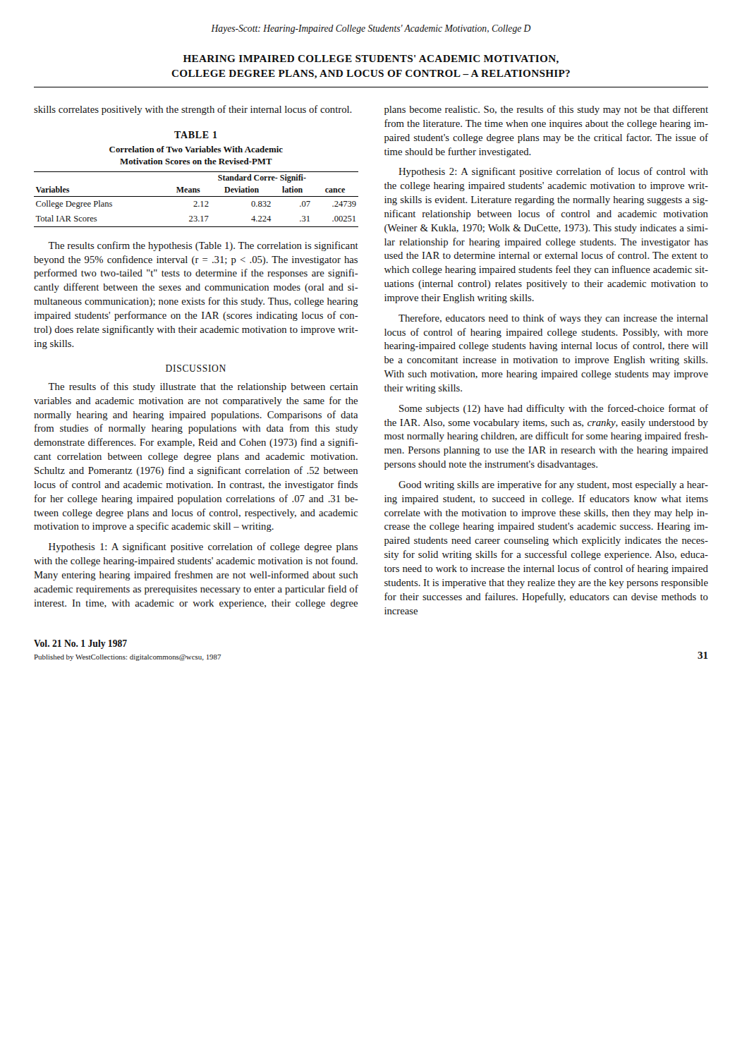Hayes-Scott: Hearing-Impaired College Students' Academic Motivation, College D
Hearing Impaired College Students' Academic Motivation,
College Degree Plans, and Locus of Control – A Relationship?
skills correlates positively with the strength of their internal locus of control.
TABLE 1
Correlation of Two Variables With Academic
Motivation Scores on the Revised-PMT
| Variables | Standard Corre- Signifi- |
| --- | --- |
| Means | Deviation | lation | cance |
| College Degree Plans | 2.12 | 0.832 | .07 | .24739 |
| Total IAR Scores | 23.17 | 4.224 | .31 | .00251 |
The results confirm the hypothesis (Table 1). The correlation is significant beyond the 95% confidence interval (r = .31; p < .05). The investigator has performed two two-tailed "t" tests to determine if the responses are significantly different between the sexes and communication modes (oral and simultaneous communication); none exists for this study. Thus, college hearing impaired students' performance on the IAR (scores indicating locus of control) does relate significantly with their academic motivation to improve writing skills.
Discussion
The results of this study illustrate that the relationship between certain variables and academic motivation are not comparatively the same for the normally hearing and hearing impaired populations. Comparisons of data from studies of normally hearing populations with data from this study demonstrate differences. For example, Reid and Cohen (1973) find a significant correlation between college degree plans and academic motivation. Schultz and Pomerantz (1976) find a significant correlation of .52 between locus of control and academic motivation. In contrast, the investigator finds for her college hearing impaired population correlations of .07 and .31 between college degree plans and locus of control, respectively, and academic motivation to improve a specific academic skill – writing.
Hypothesis 1: A significant positive correlation of college degree plans with the college hearing-impaired students' academic motivation is not found. Many entering hearing impaired freshmen are not well-informed about such academic requirements as prerequisites necessary to enter a particular field of interest. In time, with academic or work experience, their college degree plans become realistic. So, the results of this study may not be that different from the literature. The time when one inquires about the college hearing impaired student's college degree plans may be the critical factor. The issue of time should be further investigated.
Hypothesis 2: A significant positive correlation of locus of control with the college hearing impaired students' academic motivation to improve writing skills is evident. Literature regarding the normally hearing suggests a significant relationship between locus of control and academic motivation (Weiner & Kukla, 1970; Wolk & DuCette, 1973). This study indicates a similar relationship for hearing impaired college students. The investigator has used the IAR to determine internal or external locus of control. The extent to which college hearing impaired students feel they can influence academic situations (internal control) relates positively to their academic motivation to improve their English writing skills.
Therefore, educators need to think of ways they can increase the internal locus of control of hearing impaired college students. Possibly, with more hearing-impaired college students having internal locus of control, there will be a concomitant increase in motivation to improve English writing skills. With such motivation, more hearing impaired college students may improve their writing skills.
Some subjects (12) have had difficulty with the forced-choice format of the IAR. Also, some vocabulary items, such as, cranky, easily understood by most normally hearing children, are difficult for some hearing impaired freshmen. Persons planning to use the IAR in research with the hearing impaired persons should note the instrument's disadvantages.
Good writing skills are imperative for any student, most especially a hearing impaired student, to succeed in college. If educators know what items correlate with the motivation to improve these skills, then they may help increase the college hearing impaired student's academic success. Hearing impaired students need career counseling which explicitly indicates the necessity for solid writing skills for a successful college experience. Also, educators need to work to increase the internal locus of control of hearing impaired students. It is imperative that they realize they are the key persons responsible for their successes and failures. Hopefully, educators can devise methods to increase
Vol. 21 No. 1 July 1987
Published by WestCollections: digitalcommons@wcsu, 1987
31